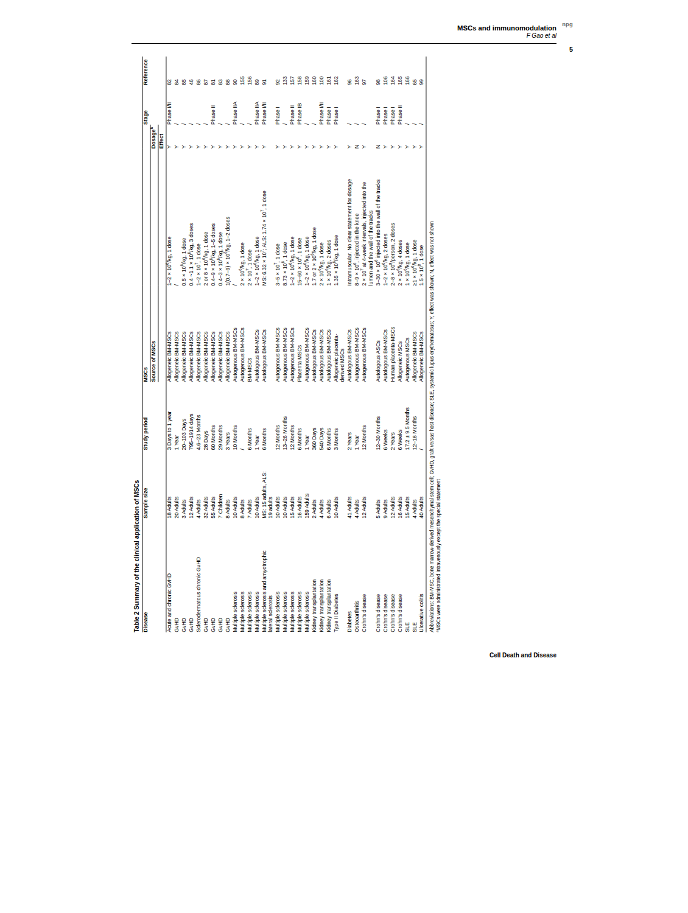npg
MSCs and immunomodulation
F Gao et al
5
Table 2 Summary of the clinical application of MSCs
| Disease | Sample size | Study period | MSCs | Stage | Reference |
| --- | --- | --- | --- | --- | --- |
| Source of MSCs | Dosage a |
| | | Effect |
| Acute and chronic GvHD | 18 Adults | 3 Days to 1 year | Allogeneic BM-MSCs | 1–2 × 10 6 /kg, 1 dose | Y | Phase I/II | 82 |
| GvHD | 20 Adults | 1 Year | Allogeneic BM-MSCs | / | Y | / | 84 |
| GvHD | 3 Adults | 20–103 Days | Allogeneic BM-MSCs | 0.5 × 10 6 /kg, 1 dose | Y | / | 85 |
| GvHD | 12 Adults | 795–1914 days | Allogeneic BM-MSCs | 0.4 ~1.1 × 10 6 /kg, 3 doses | Y | / | 46 |
| Sclerodermatous chronic GvHD | 4 Adults | 4.6–23 Months | Allogeneic BM-MSCs | 1–2 × 10 7 , 1 dose | Y | / | 86 |
| GvHD | 32 Adults | 28 Days | Allogeneic BM-MSCs | 2 or 8 × 10 6 /kg, 1 dose | Y | / | 87 |
| GvHD | 55 Adults | 60 Months | Allogeneic BM-MSCs | 0.4–9 × 10 6 /kg, 1–5 doses | Y | Phase II | 81 |
| GvHD | 7 Children | 29 Months | Allogeneic BM-MSCs | 0.4–3 × 10 6 /kg, 1 dose | Y | / | 83 |
| GvHD | 8 Adults | 3 Years | Allogeneic BM-MSCs | 1(0.7–9) × 10 6 /kg, 1–2 doses | Y | / | 88 |
| Multiple sclerosis | 10 Adults | 10 Months | Autogenous BM-MSCs | / | Y | Phase IIA | 90 |
| Multiple sclerosis | 8 Adults | / | Autogenous BM-MSCs | 2 × 10 6 /kg, 1 dose | Y | / | 155 |
| Multiple sclerosis | 7 Adults | 6 Months | BM-MSCs | 2 × 10 7 , 1 dose | Y | / | 156 |
| Multiple sclerosis | 10 Adults | 1 Year | Autologous BM-MSCs | 1–2 × 10 6 /kg, 1 dose | Y | Phase IIA | 89 |
| Multiple sclerosis and amyotrophic lateral sclerosis | MS: 15 adults, ALS: 19 adults | 6 Months | Autologous BM-MSCs | MS: 6.32 × 10 7 ; ALS: 1.74 × 10 7 , 1 dose | Y | Phase I/II | 91 |
| Multiple sclerosis | 10 Adults | 12 Months | Autogenous BM-MSCs | 3–5 × 10 7 , 1 dose | Y | Phase I | 92 |
| Multiple sclerosis | 10 Adults | 13–26 Months | Autogenous BM-MSCs | 8.73 × 10 6 , 1 dose | Y | / | 133 |
| Multiple sclerosis | 15 Adults | 12 Months | Autogenous BM-MSCs | 1–2 × 10 6 /kg, 1 dose | Y | Phase II | 157 |
| Multiple sclerosis | 16 Adults | 6 Months | Placenta MSCs | 15–60 × 10 6 , 1 dose | Y | Phase IB | 158 |
| Multiple sclerosis | 159 Adults | 1 Year | Autogenous BM-MSCs | 1–2 × 10 6 /kg, 1 dose | Y | / | 159 |
| Kidney transplantation | 2 Adults | 360 Days | Autologous BM-MSCs | 1.7 or 2 × 10 6 /kg, 1 dose | Y | / | 160 |
| Kidney transplantation | 4 Adults | 540 Days | Autologous BM-MSCs | 2 × 10 6 /kg, 1 dose | Y | Phase I/II | 100 |
| Kidney transplantation | 6 Adults | 6 Months | Autologous BM-MSCs | 1 × 10 6 /kg, 2 doses | Y | Phase I | 161 |
| Type II Diabetes | 10 Adults | 3 Months | Allogeneic placenta- derived MSCs | 1.35 × 10 6 /kg, 1 dose | Y | Phase I | 162 |
| Diabetes | 41 Adults | 2 Years | Autologous BM-MSCs | Intramuscular. No clear statement for dosage | Y | / | 96 |
| Osteoarthritis | 4 Adults | 1 Year | Autogenous BM-MSCs | 8–9 × 10 6 , injected in the knee | N | / | 163 |
| Crohn’s disease | 12 Adults | 12 Months | Autogenous BM-MSCs | 2 × 10 7 at 4-week intervals, injected into the lumen and the wall of the tracks | Y | / | 97 |
| Crohn’s disease | 5 Adults | 12–30 Months | Autologous ASCs | 3–30 × 10 6 injected into the wall of the tracks | N | Phase I | 98 |
| Crohn’s disease | 9 Adults | 6 Weeks | Autologous BM-MSCs | 1–2 × 10 6 /kg, 2 doses | Y | Phase I | 106 |
| Crohn’s disease | 12 Adults | 2 Years | Human placenta-MSCs | 2–8 × 10 8 /person, 2 doses | Y | Phase I | 164 |
| Crohn’s disease | 16 Adults | 6 Weeks | Allogeneic MSCs | 2 × 10 6 /kg, 4 doses | Y | Phase II | 165 |
| SLE | 15 Adults | 17.2 ± 9.5 Months | Autogenous MSCs | 1 × 10 6 /kg, 1 dose | Y | / | 166 |
| SLE | 4 Adults | 12–18 Months | Allogeneic BM-MSCs | ≥1 × 10 6 /kg, 1 dose | Y | / | 65 |
| Ulcerative colitis | 40 Adults | / | Allogeneic BM-MSCs | 1.5 × 10 8 , 1 dose | Y | / | 99 |
Abbreviations: BM-MSC, bone marrow-derived mesenchymal stem cell; GvHD, graft versus host disease; SLE, systemic lupus erythematosus; Y, effect was shown; N, effect was not shown
aMSCs were administrated intravenously except the special statement
Cell Death and Disease